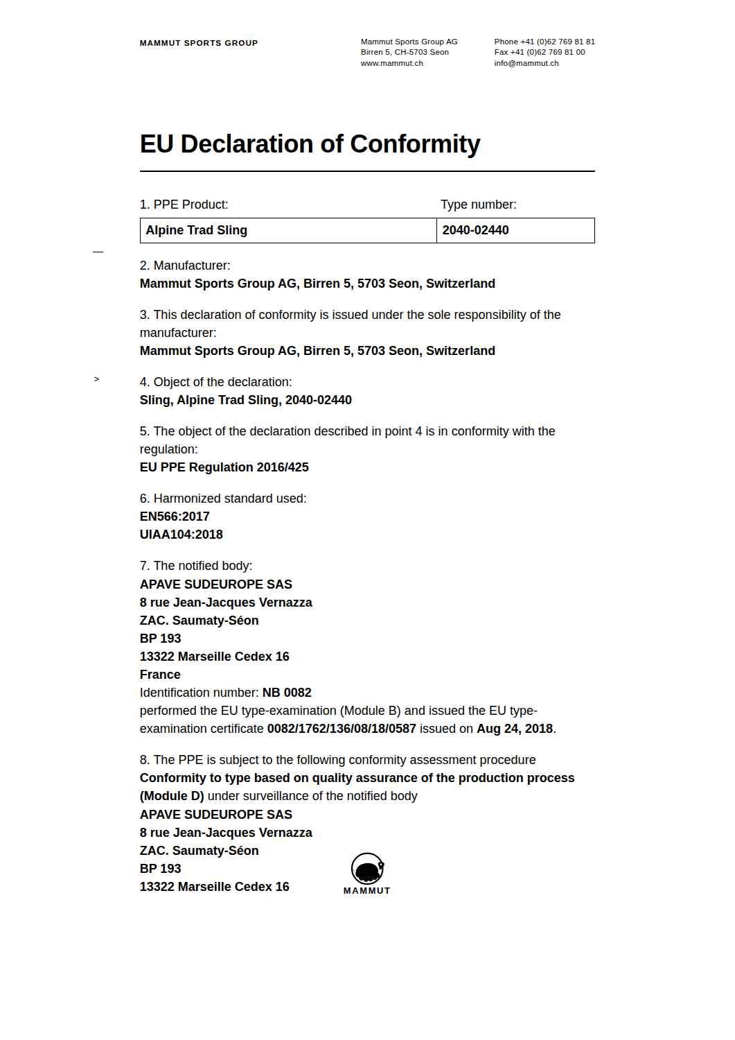>
MAMMUT SPORTS GROUP
Mammut Sports Group AG
Birren 5, CH-5703 Seon
www.mammut.ch
Phone +41 (0)62 769 81 81
Fax +41 (0)62 769 81 00
info@mammut.ch
EU Declaration of Conformity
1. PPE Product:
Type number:
| Alpine Trad Sling | 2040-02440 |
2. Manufacturer:
Mammut Sports Group AG, Birren 5, 5703 Seon, Switzerland
3. This declaration of conformity is issued under the sole responsibility of the manufacturer:
Mammut Sports Group AG, Birren 5, 5703 Seon, Switzerland
4. Object of the declaration:
Sling, Alpine Trad Sling, 2040-02440
5. The object of the declaration described in point 4 is in conformity with the regulation:
EU PPE Regulation 2016/425
6. Harmonized standard used:
EN566:2017
UIAA104:2018
7. The notified body:
APAVE SUDEUROPE SAS
8 rue Jean-Jacques Vernazza
ZAC. Saumaty-Séon
BP 193
13322 Marseille Cedex 16
France
Identification number: NB 0082
performed the EU type-examination (Module B) and issued the EU type-examination certificate 0082/1762/136/08/18/0587 issued on Aug 24, 2018.
8. The PPE is subject to the following conformity assessment procedure
Conformity to type based on quality assurance of the production process (Module D) under surveillance of the notified body
APAVE SUDEUROPE SAS
8 rue Jean-Jacques Vernazza
ZAC. Saumaty-Séon
BP 193
13322 Marseille Cedex 16
MAMMUT